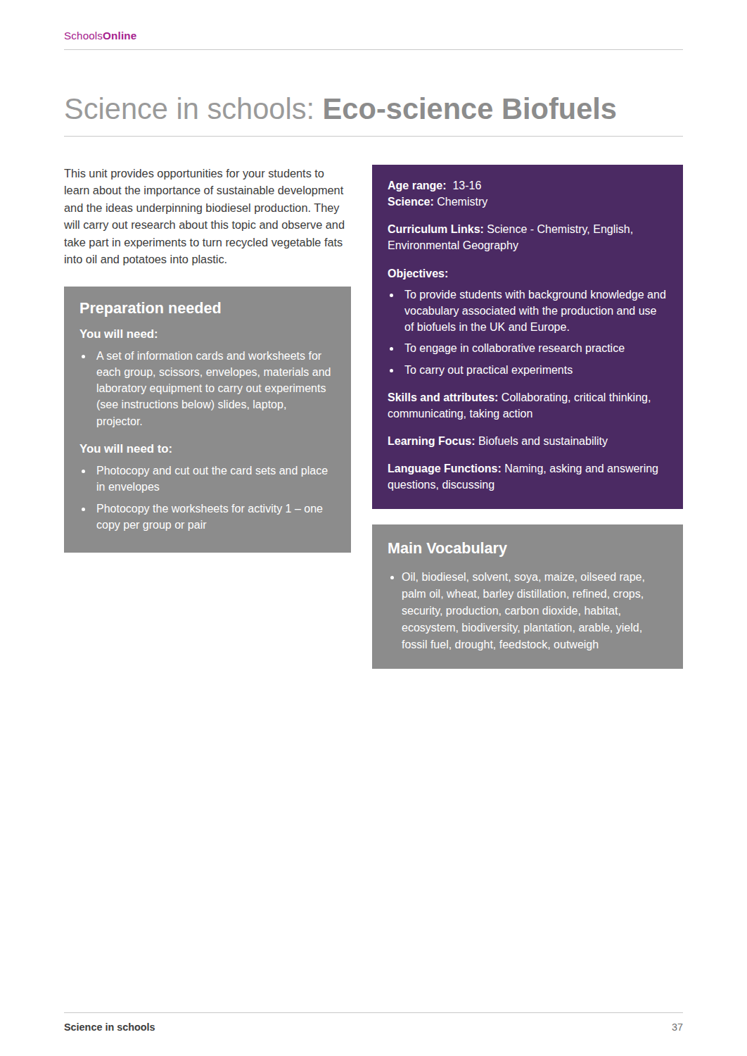Schools Online
Science in schools: Eco-science Biofuels
This unit provides opportunities for your students to learn about the importance of sustainable development and the ideas underpinning biodiesel production. They will carry out research about this topic and observe and take part in experiments to turn recycled vegetable fats into oil and potatoes into plastic.
Preparation needed
You will need:
A set of information cards and worksheets for each group, scissors, envelopes, materials and laboratory equipment to carry out experiments (see instructions below) slides, laptop, projector.
You will need to:
Photocopy and cut out the card sets and place in envelopes
Photocopy the worksheets for activity 1 – one copy per group or pair
Age range: 13-16
Science: Chemistry
Curriculum Links: Science - Chemistry, English, Environmental Geography
Objectives:
To provide students with background knowledge and vocabulary associated with the production and use of biofuels in the UK and Europe.
To engage in collaborative research practice
To carry out practical experiments
Skills and attributes: Collaborating, critical thinking, communicating, taking action
Learning Focus: Biofuels and sustainability
Language Functions: Naming, asking and answering questions, discussing
Main Vocabulary
Oil, biodiesel, solvent, soya, maize, oilseed rape, palm oil, wheat, barley distillation, refined, crops, security, production, carbon dioxide, habitat, ecosystem, biodiversity, plantation, arable, yield, fossil fuel, drought, feedstock, outweigh
Science in schools 37